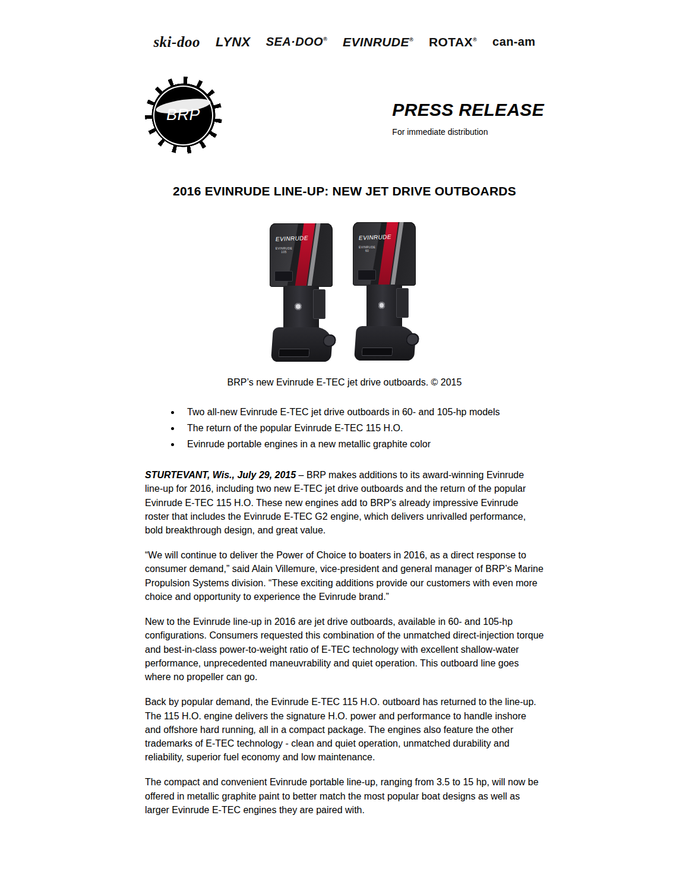ski-doo LYNX SEA·DOO® EVINRUDE® ROTAX® can-am
BRP
PRESS RELEASE
For immediate distribution
2016 EVINRUDE LINE-UP: NEW JET DRIVE OUTBOARDS
EVINRUDE
EVINRUDE
105
EVINRUDE
EVINRUDE
60
BRP’s new Evinrude E-TEC jet drive outboards. © 2015
Two all-new Evinrude E-TEC jet drive outboards in 60- and 105-hp models
The return of the popular Evinrude E-TEC 115 H.O.
Evinrude portable engines in a new metallic graphite color
STURTEVANT, Wis., July 29, 2015 – BRP makes additions to its award-winning Evinrude line-up for 2016, including two new E-TEC jet drive outboards and the return of the popular Evinrude E-TEC 115 H.O. These new engines add to BRP’s already impressive Evinrude roster that includes the Evinrude E-TEC G2 engine, which delivers unrivalled performance, bold breakthrough design, and great value.
“We will continue to deliver the Power of Choice to boaters in 2016, as a direct response to consumer demand,” said Alain Villemure, vice-president and general manager of BRP’s Marine Propulsion Systems division. “These exciting additions provide our customers with even more choice and opportunity to experience the Evinrude brand.”
New to the Evinrude line-up in 2016 are jet drive outboards, available in 60- and 105-hp configurations. Consumers requested this combination of the unmatched direct-injection torque and best-in-class power-to-weight ratio of E-TEC technology with excellent shallow-water performance, unprecedented maneuvrability and quiet operation. This outboard line goes where no propeller can go.
Back by popular demand, the Evinrude E-TEC 115 H.O. outboard has returned to the line-up. The 115 H.O. engine delivers the signature H.O. power and performance to handle inshore and offshore hard running, all in a compact package. The engines also feature the other trademarks of E-TEC technology - clean and quiet operation, unmatched durability and reliability, superior fuel economy and low maintenance.
The compact and convenient Evinrude portable line-up, ranging from 3.5 to 15 hp, will now be offered in metallic graphite paint to better match the most popular boat designs as well as larger Evinrude E-TEC engines they are paired with.